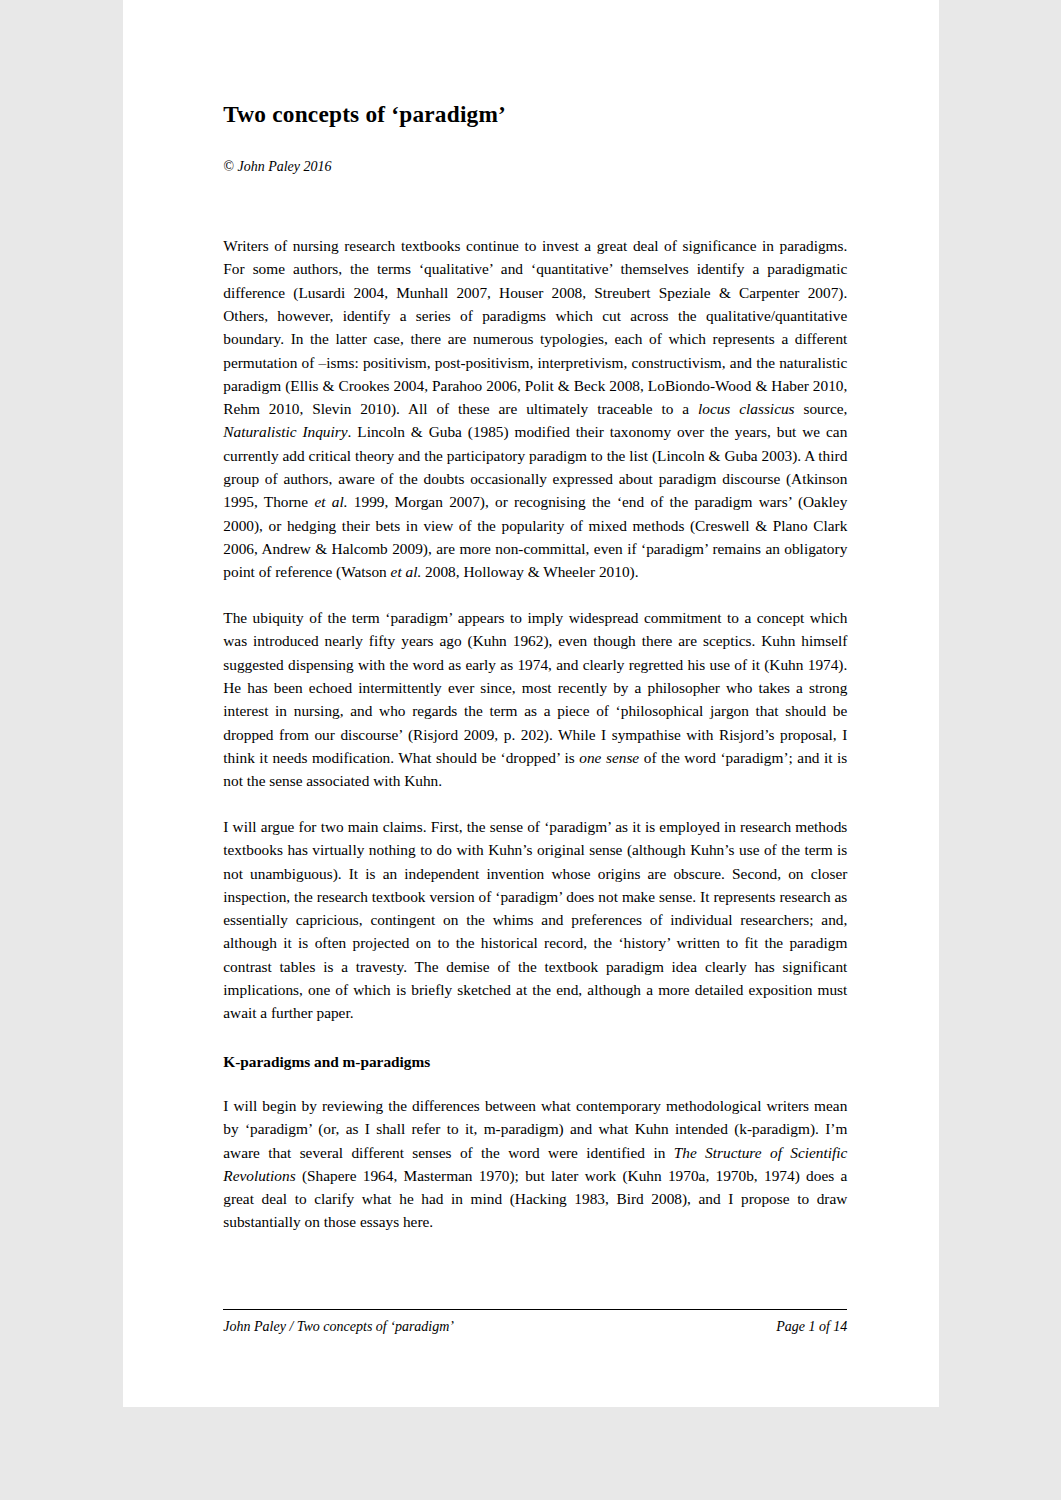Two concepts of ‘paradigm’
© John Paley 2016
Writers of nursing research textbooks continue to invest a great deal of significance in paradigms. For some authors, the terms ‘qualitative’ and ‘quantitative’ themselves identify a paradigmatic difference (Lusardi 2004, Munhall 2007, Houser 2008, Streubert Speziale & Carpenter 2007). Others, however, identify a series of paradigms which cut across the qualitative/quantitative boundary. In the latter case, there are numerous typologies, each of which represents a different permutation of –isms: positivism, post-positivism, interpretivism, constructivism, and the naturalistic paradigm (Ellis & Crookes 2004, Parahoo 2006, Polit & Beck 2008, LoBiondo-Wood & Haber 2010, Rehm 2010, Slevin 2010). All of these are ultimately traceable to a locus classicus source, Naturalistic Inquiry. Lincoln & Guba (1985) modified their taxonomy over the years, but we can currently add critical theory and the participatory paradigm to the list (Lincoln & Guba 2003). A third group of authors, aware of the doubts occasionally expressed about paradigm discourse (Atkinson 1995, Thorne et al. 1999, Morgan 2007), or recognising the ‘end of the paradigm wars’ (Oakley 2000), or hedging their bets in view of the popularity of mixed methods (Creswell & Plano Clark 2006, Andrew & Halcomb 2009), are more non-committal, even if ‘paradigm’ remains an obligatory point of reference (Watson et al. 2008, Holloway & Wheeler 2010).
The ubiquity of the term ‘paradigm’ appears to imply widespread commitment to a concept which was introduced nearly fifty years ago (Kuhn 1962), even though there are sceptics. Kuhn himself suggested dispensing with the word as early as 1974, and clearly regretted his use of it (Kuhn 1974). He has been echoed intermittently ever since, most recently by a philosopher who takes a strong interest in nursing, and who regards the term as a piece of ‘philosophical jargon that should be dropped from our discourse’ (Risjord 2009, p. 202). While I sympathise with Risjord’s proposal, I think it needs modification. What should be ‘dropped’ is one sense of the word ‘paradigm’; and it is not the sense associated with Kuhn.
I will argue for two main claims. First, the sense of ‘paradigm’ as it is employed in research methods textbooks has virtually nothing to do with Kuhn’s original sense (although Kuhn’s use of the term is not unambiguous). It is an independent invention whose origins are obscure. Second, on closer inspection, the research textbook version of ‘paradigm’ does not make sense. It represents research as essentially capricious, contingent on the whims and preferences of individual researchers; and, although it is often projected on to the historical record, the ‘history’ written to fit the paradigm contrast tables is a travesty. The demise of the textbook paradigm idea clearly has significant implications, one of which is briefly sketched at the end, although a more detailed exposition must await a further paper.
K-paradigms and m-paradigms
I will begin by reviewing the differences between what contemporary methodological writers mean by ‘paradigm’ (or, as I shall refer to it, m-paradigm) and what Kuhn intended (k-paradigm). I’m aware that several different senses of the word were identified in The Structure of Scientific Revolutions (Shapere 1964, Masterman 1970); but later work (Kuhn 1970a, 1970b, 1974) does a great deal to clarify what he had in mind (Hacking 1983, Bird 2008), and I propose to draw substantially on those essays here.
John Paley / Two concepts of ‘paradigm’ Page 1 of 14